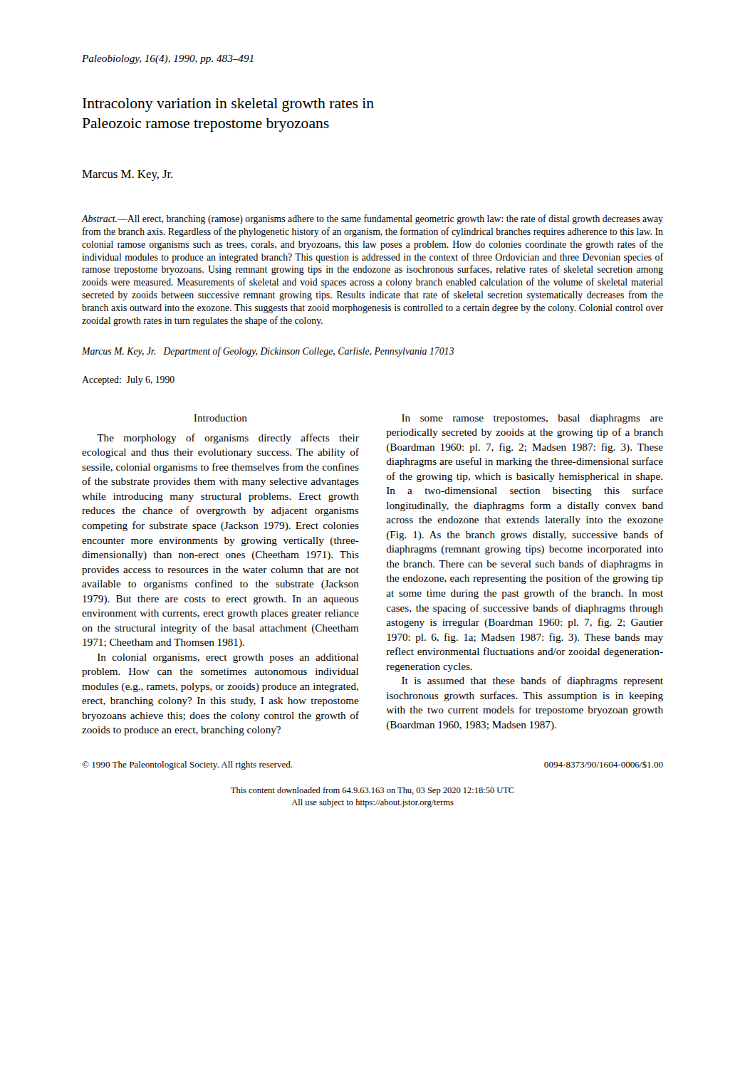Paleobiology, 16(4), 1990, pp. 483–491
Intracolony variation in skeletal growth rates in
Paleozoic ramose trepostome bryozoans
Marcus M. Key, Jr.
Abstract.—All erect, branching (ramose) organisms adhere to the same fundamental geometric growth law: the rate of distal growth decreases away from the branch axis. Regardless of the phylogenetic history of an organism, the formation of cylindrical branches requires adherence to this law. In colonial ramose organisms such as trees, corals, and bryozoans, this law poses a problem. How do colonies coordinate the growth rates of the individual modules to produce an integrated branch? This question is addressed in the context of three Ordovician and three Devonian species of ramose trepostome bryozoans. Using remnant growing tips in the endozone as isochronous surfaces, relative rates of skeletal secretion among zooids were measured. Measurements of skeletal and void spaces across a colony branch enabled calculation of the volume of skeletal material secreted by zooids between successive remnant growing tips. Results indicate that rate of skeletal secretion systematically decreases from the branch axis outward into the exozone. This suggests that zooid morphogenesis is controlled to a certain degree by the colony. Colonial control over zooidal growth rates in turn regulates the shape of the colony.
Marcus M. Key, Jr. Department of Geology, Dickinson College, Carlisle, Pennsylvania 17013
Accepted: July 6, 1990
Introduction
The morphology of organisms directly affects their ecological and thus their evolutionary success. The ability of sessile, colonial organisms to free themselves from the confines of the substrate provides them with many selective advantages while introducing many structural problems. Erect growth reduces the chance of overgrowth by adjacent organisms competing for substrate space (Jackson 1979). Erect colonies encounter more environments by growing vertically (three-dimensionally) than non-erect ones (Cheetham 1971). This provides access to resources in the water column that are not available to organisms confined to the substrate (Jackson 1979). But there are costs to erect growth. In an aqueous environment with currents, erect growth places greater reliance on the structural integrity of the basal attachment (Cheetham 1971; Cheetham and Thomsen 1981).
In colonial organisms, erect growth poses an additional problem. How can the sometimes autonomous individual modules (e.g., ramets, polyps, or zooids) produce an integrated, erect, branching colony? In this study, I ask how trepostome bryozoans achieve this; does the colony control the growth of zooids to produce an erect, branching colony?
In some ramose trepostomes, basal diaphragms are periodically secreted by zooids at the growing tip of a branch (Boardman 1960: pl. 7, fig. 2; Madsen 1987: fig. 3). These diaphragms are useful in marking the three-dimensional surface of the growing tip, which is basically hemispherical in shape. In a two-dimensional section bisecting this surface longitudinally, the diaphragms form a distally convex band across the endozone that extends laterally into the exozone (Fig. 1). As the branch grows distally, successive bands of diaphragms (remnant growing tips) become incorporated into the branch. There can be several such bands of diaphragms in the endozone, each representing the position of the growing tip at some time during the past growth of the branch. In most cases, the spacing of successive bands of diaphragms through astogeny is irregular (Boardman 1960: pl. 7, fig. 2; Gautier 1970: pl. 6, fig. 1a; Madsen 1987: fig. 3). These bands may reflect environmental fluctuations and/or zooidal degeneration-regeneration cycles.
It is assumed that these bands of diaphragms represent isochronous growth surfaces. This assumption is in keeping with the two current models for trepostome bryozoan growth (Boardman 1960, 1983; Madsen 1987).
© 1990 The Paleontological Society. All rights reserved. 0094-8373/90/1604-0006/$1.00
This content downloaded from 64.9.63.163 on Thu, 03 Sep 2020 12:18:50 UTC
All use subject to https://about.jstor.org/terms